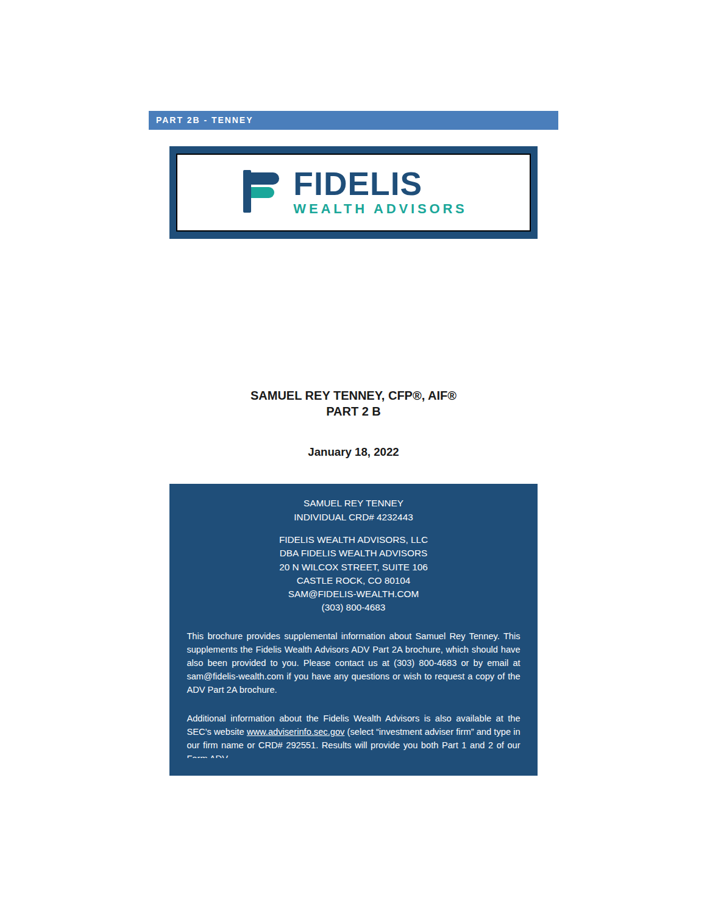PART 2B - TENNEY
FIDELIS WEALTH ADVISORS
SAMUEL REY TENNEY, CFP®, AIF®
PART 2 B
January 18, 2022
SAMUEL REY TENNEY
INDIVIDUAL CRD# 4232443 FIDELIS WEALTH ADVISORS, LLC
DBA FIDELIS WEALTH ADVISORS
20 N WILCOX STREET, SUITE 106
CASTLE ROCK, CO 80104
SAM@FIDELIS-WEALTH.COM
(303) 800-4683
This brochure provides supplemental information about Samuel Rey Tenney. This supplements the Fidelis Wealth Advisors ADV Part 2A brochure, which should have also been provided to you. Please contact us at (303) 800-4683 or by email at sam@fidelis-wealth.com if you have any questions or wish to request a copy of the ADV Part 2A brochure.
Additional information about the Fidelis Wealth Advisors is also available at the SEC’s website www.adviserinfo.sec.gov (select “investment adviser firm” and type in our firm name or CRD# 292551. Results will provide you both Part 1 and 2 of our Form ADV.